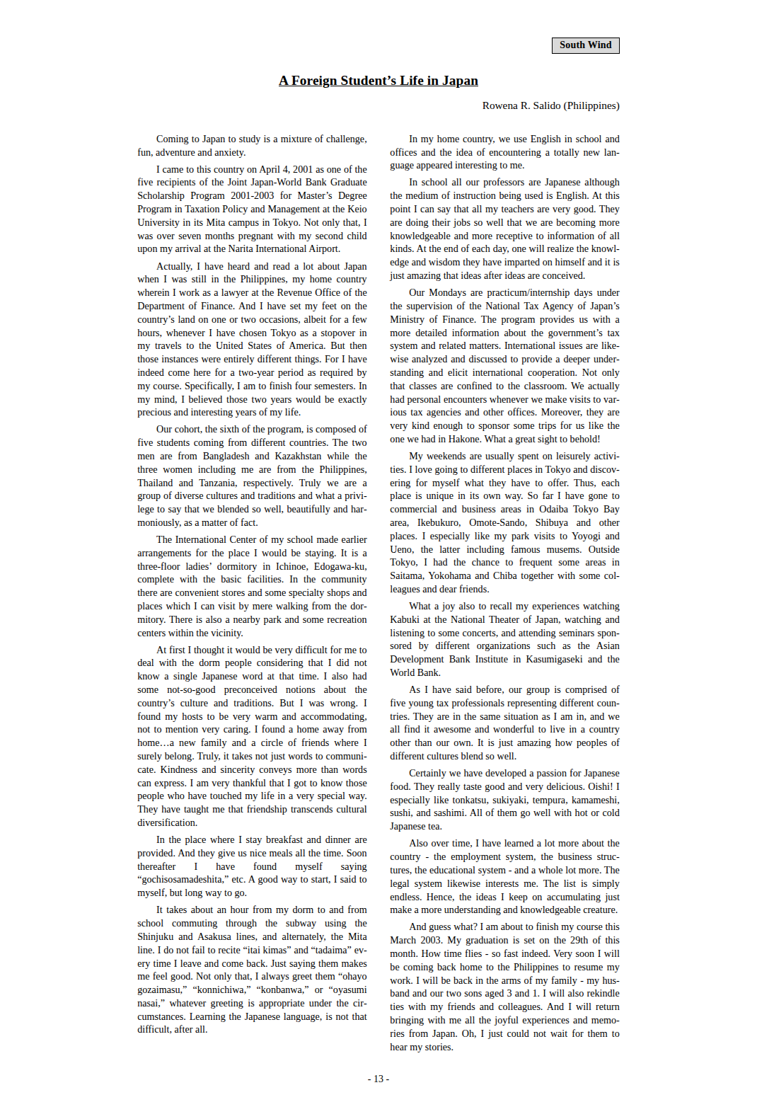South Wind
A Foreign Student’s Life in Japan
Rowena R. Salido (Philippines)
Coming to Japan to study is a mixture of challenge, fun, adventure and anxiety.
I came to this country on April 4, 2001 as one of the five recipients of the Joint Japan-World Bank Graduate Scholarship Program 2001-2003 for Master’s Degree Program in Taxation Policy and Management at the Keio University in its Mita campus in Tokyo. Not only that, I was over seven months pregnant with my second child upon my arrival at the Narita International Airport.
Actually, I have heard and read a lot about Japan when I was still in the Philippines, my home country wherein I work as a lawyer at the Revenue Office of the Department of Finance. And I have set my feet on the country’s land on one or two occasions, albeit for a few hours, whenever I have chosen Tokyo as a stopover in my travels to the United States of America. But then those instances were entirely different things. For I have indeed come here for a two-year period as required by my course. Specifically, I am to finish four semesters. In my mind, I believed those two years would be exactly precious and interesting years of my life.
Our cohort, the sixth of the program, is composed of five students coming from different countries. The two men are from Bangladesh and Kazakhstan while the three women including me are from the Philippines, Thailand and Tanzania, respectively. Truly we are a group of diverse cultures and traditions and what a privilege to say that we blended so well, beautifully and harmoniously, as a matter of fact.
The International Center of my school made earlier arrangements for the place I would be staying. It is a three-floor ladies’ dormitory in Ichinoe, Edogawa-ku, complete with the basic facilities. In the community there are convenient stores and some specialty shops and places which I can visit by mere walking from the dormitory. There is also a nearby park and some recreation centers within the vicinity.
At first I thought it would be very difficult for me to deal with the dorm people considering that I did not know a single Japanese word at that time. I also had some not-so-good preconceived notions about the country’s culture and traditions. But I was wrong. I found my hosts to be very warm and accommodating, not to mention very caring. I found a home away from home…a new family and a circle of friends where I surely belong. Truly, it takes not just words to communicate. Kindness and sincerity conveys more than words can express. I am very thankful that I got to know those people who have touched my life in a very special way. They have taught me that friendship transcends cultural diversification.
In the place where I stay breakfast and dinner are provided. And they give us nice meals all the time. Soon thereafter I have found myself saying “gochisosamadeshita,” etc. A good way to start, I said to myself, but long way to go.
It takes about an hour from my dorm to and from school commuting through the subway using the Shinjuku and Asakusa lines, and alternately, the Mita line. I do not fail to recite “itai kimas” and “tadaima” every time I leave and come back. Just saying them makes me feel good. Not only that, I always greet them “ohayo gozaimasu,” “konnichiwa,” “konbanwa,” or “oyasumi nasai,” whatever greeting is appropriate under the circumstances. Learning the Japanese language, is not that difficult, after all.
In my home country, we use English in school and offices and the idea of encountering a totally new language appeared interesting to me.
In school all our professors are Japanese although the medium of instruction being used is English. At this point I can say that all my teachers are very good. They are doing their jobs so well that we are becoming more knowledgeable and more receptive to information of all kinds. At the end of each day, one will realize the knowledge and wisdom they have imparted on himself and it is just amazing that ideas after ideas are conceived.
Our Mondays are practicum/internship days under the supervision of the National Tax Agency of Japan’s Ministry of Finance. The program provides us with a more detailed information about the government’s tax system and related matters. International issues are likewise analyzed and discussed to provide a deeper understanding and elicit international cooperation. Not only that classes are confined to the classroom. We actually had personal encounters whenever we make visits to various tax agencies and other offices. Moreover, they are very kind enough to sponsor some trips for us like the one we had in Hakone. What a great sight to behold!
My weekends are usually spent on leisurely activities. I love going to different places in Tokyo and discovering for myself what they have to offer. Thus, each place is unique in its own way. So far I have gone to commercial and business areas in Odaiba Tokyo Bay area, Ikebukuro, Omote-Sando, Shibuya and other places. I especially like my park visits to Yoyogi and Ueno, the latter including famous musems. Outside Tokyo, I had the chance to frequent some areas in Saitama, Yokohama and Chiba together with some colleagues and dear friends.
What a joy also to recall my experiences watching Kabuki at the National Theater of Japan, watching and listening to some concerts, and attending seminars sponsored by different organizations such as the Asian Development Bank Institute in Kasumigaseki and the World Bank.
As I have said before, our group is comprised of five young tax professionals representing different countries. They are in the same situation as I am in, and we all find it awesome and wonderful to live in a country other than our own. It is just amazing how peoples of different cultures blend so well.
Certainly we have developed a passion for Japanese food. They really taste good and very delicious. Oishi! I especially like tonkatsu, sukiyaki, tempura, kamameshi, sushi, and sashimi. All of them go well with hot or cold Japanese tea.
Also over time, I have learned a lot more about the country - the employment system, the business structures, the educational system - and a whole lot more. The legal system likewise interests me. The list is simply endless. Hence, the ideas I keep on accumulating just make a more understanding and knowledgeable creature.
And guess what? I am about to finish my course this March 2003. My graduation is set on the 29th of this month. How time flies - so fast indeed. Very soon I will be coming back home to the Philippines to resume my work. I will be back in the arms of my family - my husband and our two sons aged 3 and 1. I will also rekindle ties with my friends and colleagues. And I will return bringing with me all the joyful experiences and memories from Japan. Oh, I just could not wait for them to hear my stories.
- 13 -